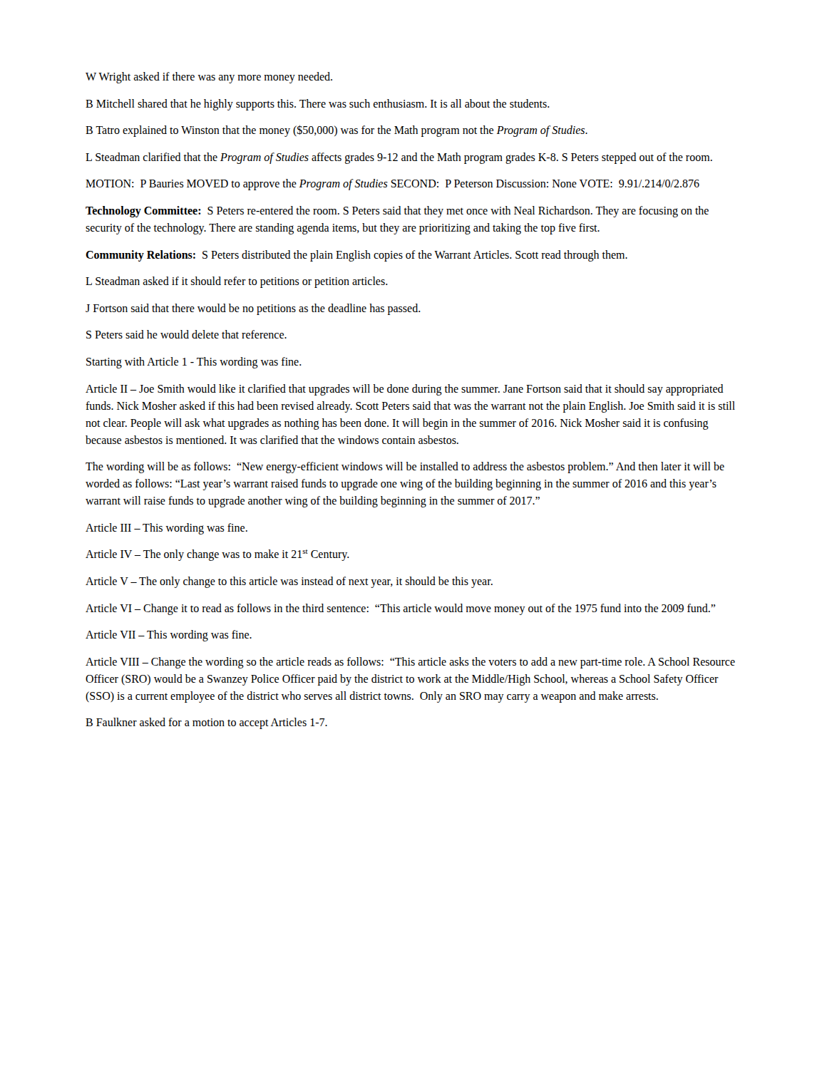W Wright asked if there was any more money needed.
B Mitchell shared that he highly supports this. There was such enthusiasm. It is all about the students.
B Tatro explained to Winston that the money ($50,000) was for the Math program not the Program of Studies.
L Steadman clarified that the Program of Studies affects grades 9-12 and the Math program grades K-8. S Peters stepped out of the room.
MOTION: P Bauries MOVED to approve the Program of Studies SECOND: P Peterson Discussion: None VOTE: 9.91/.214/0/2.876
Technology Committee: S Peters re-entered the room. S Peters said that they met once with Neal Richardson. They are focusing on the security of the technology. There are standing agenda items, but they are prioritizing and taking the top five first.
Community Relations: S Peters distributed the plain English copies of the Warrant Articles. Scott read through them.
L Steadman asked if it should refer to petitions or petition articles.
J Fortson said that there would be no petitions as the deadline has passed.
S Peters said he would delete that reference.
Starting with Article 1 - This wording was fine.
Article II – Joe Smith would like it clarified that upgrades will be done during the summer. Jane Fortson said that it should say appropriated funds. Nick Mosher asked if this had been revised already. Scott Peters said that was the warrant not the plain English. Joe Smith said it is still not clear. People will ask what upgrades as nothing has been done. It will begin in the summer of 2016. Nick Mosher said it is confusing because asbestos is mentioned. It was clarified that the windows contain asbestos.
The wording will be as follows: “New energy-efficient windows will be installed to address the asbestos problem.” And then later it will be worded as follows: “Last year’s warrant raised funds to upgrade one wing of the building beginning in the summer of 2016 and this year’s warrant will raise funds to upgrade another wing of the building beginning in the summer of 2017.”
Article III – This wording was fine.
Article IV – The only change was to make it 21st Century.
Article V – The only change to this article was instead of next year, it should be this year.
Article VI – Change it to read as follows in the third sentence: “This article would move money out of the 1975 fund into the 2009 fund.”
Article VII – This wording was fine.
Article VIII – Change the wording so the article reads as follows: “This article asks the voters to add a new part-time role. A School Resource Officer (SRO) would be a Swanzey Police Officer paid by the district to work at the Middle/High School, whereas a School Safety Officer (SSO) is a current employee of the district who serves all district towns. Only an SRO may carry a weapon and make arrests.
B Faulkner asked for a motion to accept Articles 1-7.